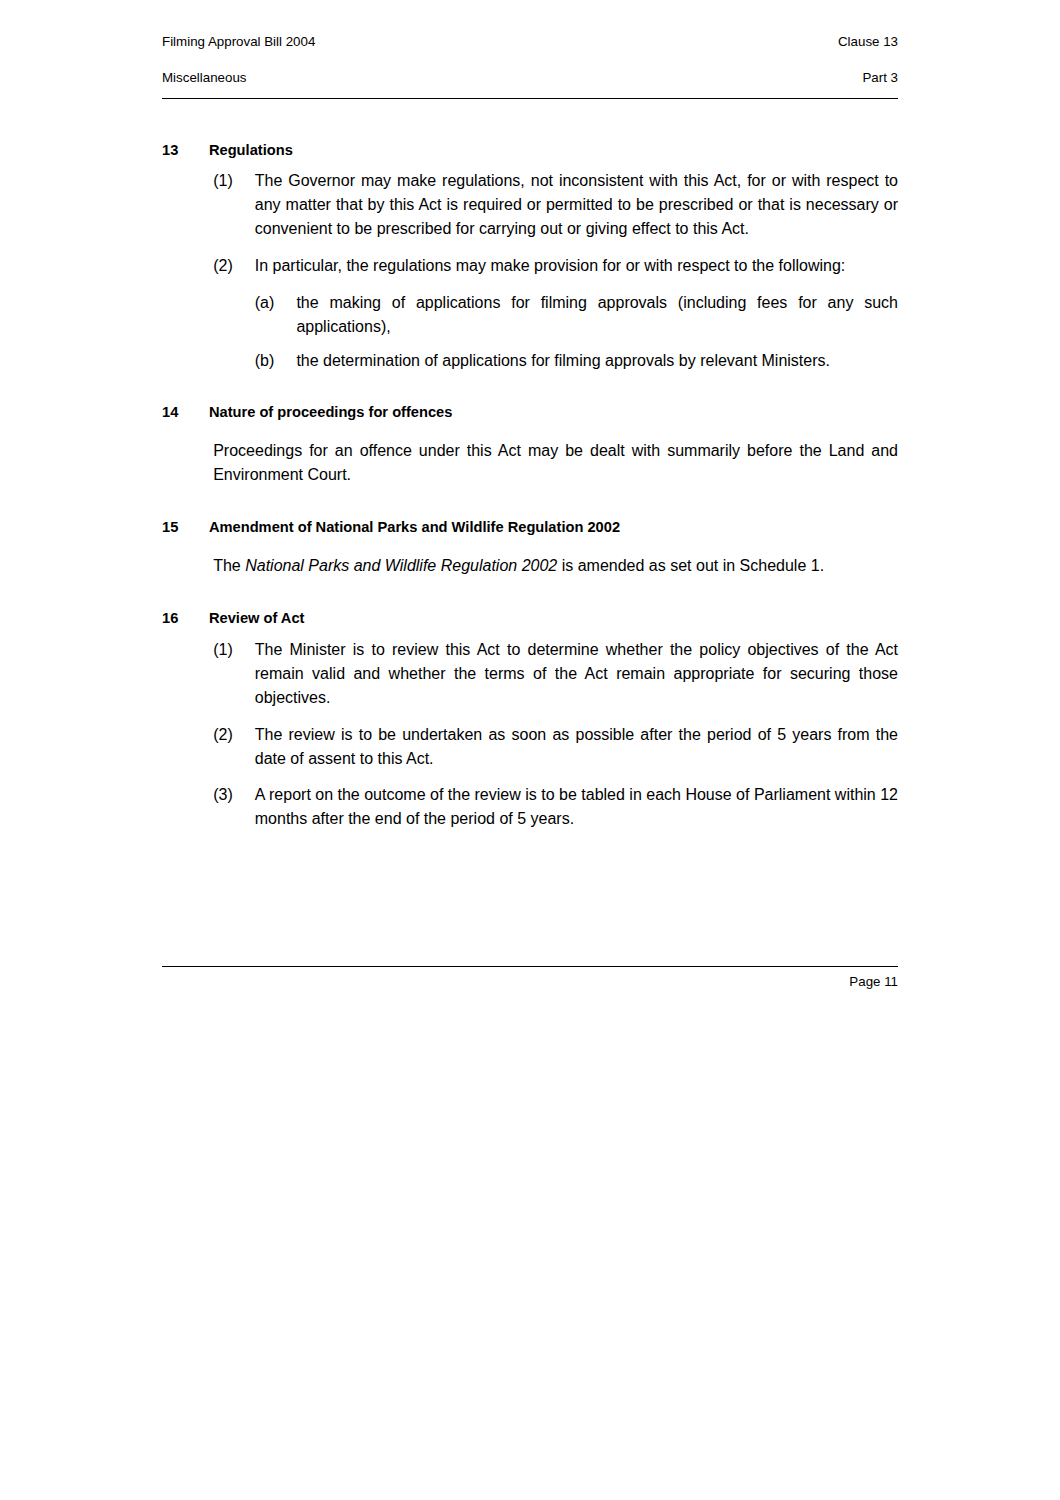Filming Approval Bill 2004 Clause 13
Miscellaneous Part 3
13 Regulations
(1) The Governor may make regulations, not inconsistent with this Act, for or with respect to any matter that by this Act is required or permitted to be prescribed or that is necessary or convenient to be prescribed for carrying out or giving effect to this Act.
(2) In particular, the regulations may make provision for or with respect to the following:
(a) the making of applications for filming approvals (including fees for any such applications),
(b) the determination of applications for filming approvals by relevant Ministers.
14 Nature of proceedings for offences
Proceedings for an offence under this Act may be dealt with summarily before the Land and Environment Court.
15 Amendment of National Parks and Wildlife Regulation 2002
The National Parks and Wildlife Regulation 2002 is amended as set out in Schedule 1.
16 Review of Act
(1) The Minister is to review this Act to determine whether the policy objectives of the Act remain valid and whether the terms of the Act remain appropriate for securing those objectives.
(2) The review is to be undertaken as soon as possible after the period of 5 years from the date of assent to this Act.
(3) A report on the outcome of the review is to be tabled in each House of Parliament within 12 months after the end of the period of 5 years.
Page 11